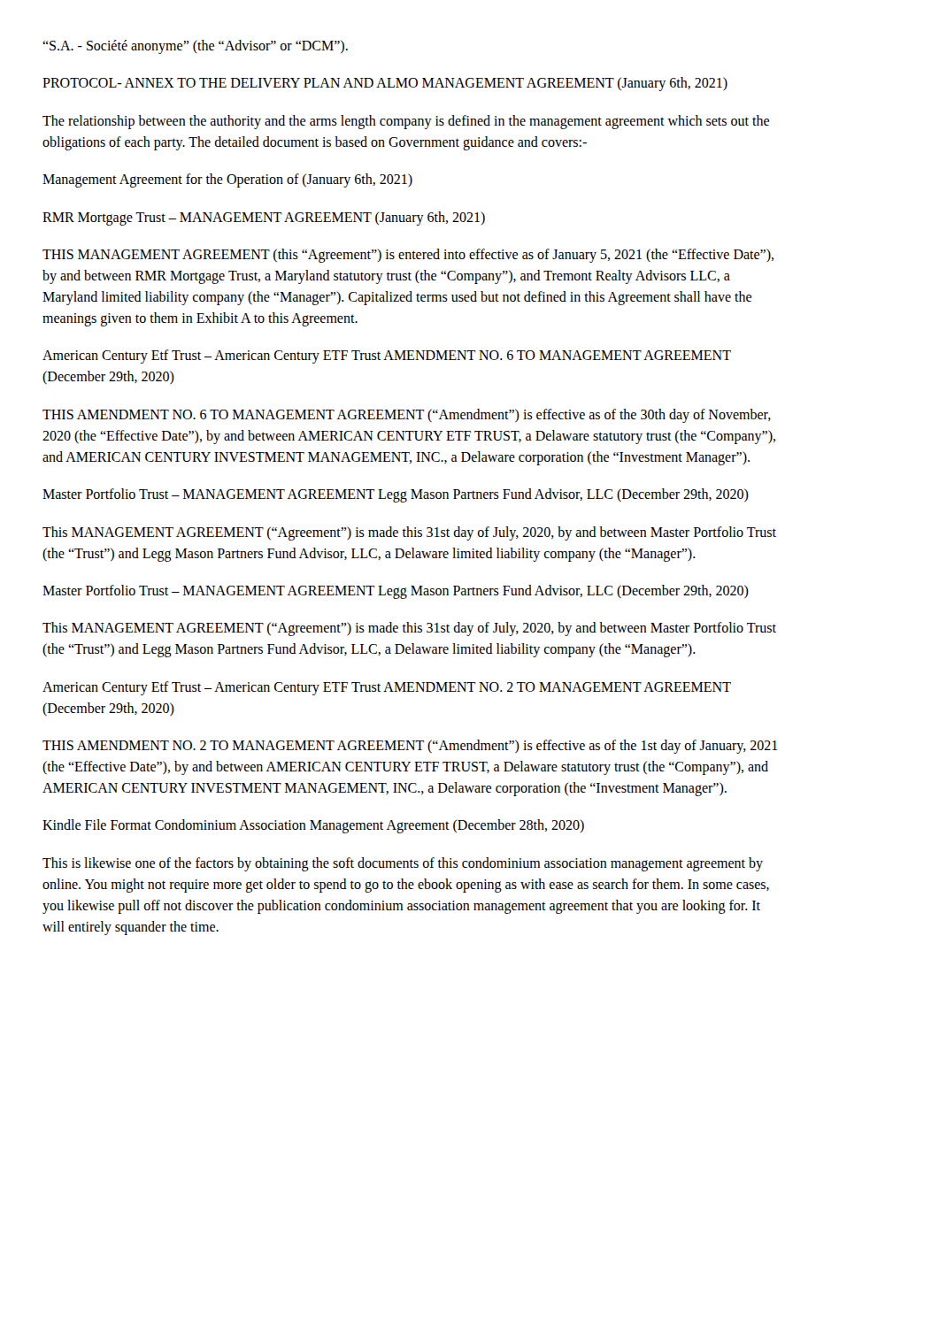“S.A. - Société anonyme” (the “Advisor” or “DCM”).
PROTOCOL- ANNEX TO THE DELIVERY PLAN AND ALMO MANAGEMENT AGREEMENT (January 6th, 2021)
The relationship between the authority and the arms length company is defined in the management agreement which sets out the obligations of each party. The detailed document is based on Government guidance and covers:-
Management Agreement for the Operation of (January 6th, 2021)
RMR Mortgage Trust – MANAGEMENT AGREEMENT (January 6th, 2021)
THIS MANAGEMENT AGREEMENT (this “Agreement”) is entered into effective as of January 5, 2021 (the “Effective Date”), by and between RMR Mortgage Trust, a Maryland statutory trust (the “Company”), and Tremont Realty Advisors LLC, a Maryland limited liability company (the “Manager”). Capitalized terms used but not defined in this Agreement shall have the meanings given to them in Exhibit A to this Agreement.
American Century Etf Trust – American Century ETF Trust AMENDMENT NO. 6 TO MANAGEMENT AGREEMENT (December 29th, 2020)
THIS AMENDMENT NO. 6 TO MANAGEMENT AGREEMENT (“Amendment”) is effective as of the 30th day of November, 2020 (the “Effective Date”), by and between AMERICAN CENTURY ETF TRUST, a Delaware statutory trust (the “Company”), and AMERICAN CENTURY INVESTMENT MANAGEMENT, INC., a Delaware corporation (the “Investment Manager”).
Master Portfolio Trust – MANAGEMENT AGREEMENT Legg Mason Partners Fund Advisor, LLC (December 29th, 2020)
This MANAGEMENT AGREEMENT (“Agreement”) is made this 31st day of July, 2020, by and between Master Portfolio Trust (the “Trust”) and Legg Mason Partners Fund Advisor, LLC, a Delaware limited liability company (the “Manager”).
Master Portfolio Trust – MANAGEMENT AGREEMENT Legg Mason Partners Fund Advisor, LLC (December 29th, 2020)
This MANAGEMENT AGREEMENT (“Agreement”) is made this 31st day of July, 2020, by and between Master Portfolio Trust (the “Trust”) and Legg Mason Partners Fund Advisor, LLC, a Delaware limited liability company (the “Manager”).
American Century Etf Trust – American Century ETF Trust AMENDMENT NO. 2 TO MANAGEMENT AGREEMENT (December 29th, 2020)
THIS AMENDMENT NO. 2 TO MANAGEMENT AGREEMENT (“Amendment”) is effective as of the 1st day of January, 2021 (the “Effective Date”), by and between AMERICAN CENTURY ETF TRUST, a Delaware statutory trust (the “Company”), and AMERICAN CENTURY INVESTMENT MANAGEMENT, INC., a Delaware corporation (the “Investment Manager”).
Kindle File Format Condominium Association Management Agreement (December 28th, 2020)
This is likewise one of the factors by obtaining the soft documents of this condominium association management agreement by online. You might not require more get older to spend to go to the ebook opening as with ease as search for them. In some cases, you likewise pull off not discover the publication condominium association management agreement that you are looking for. It will entirely squander the time.